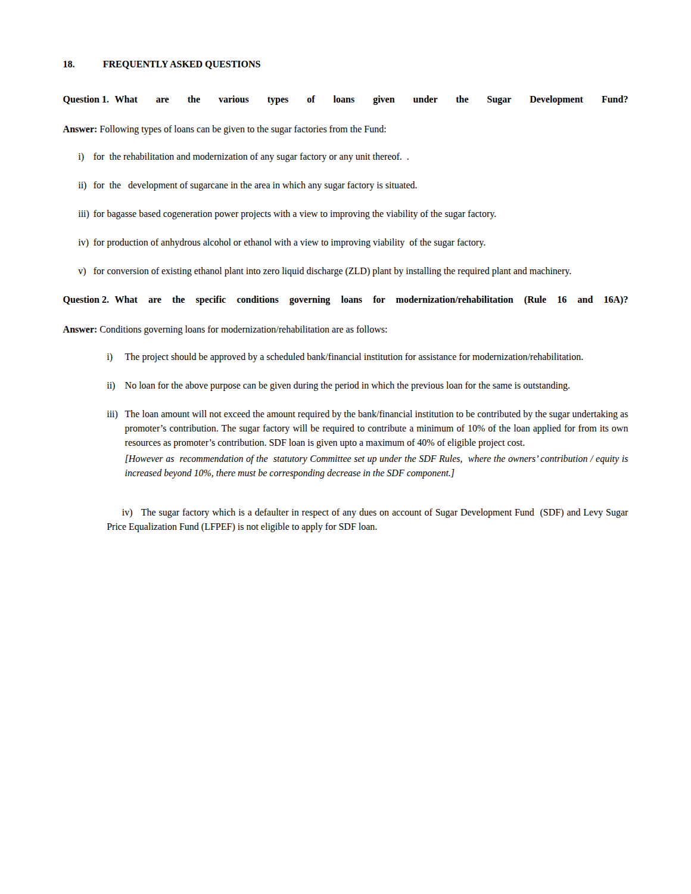18. FREQUENTLY ASKED QUESTIONS
Question 1. What are the various types of loans given under the Sugar Development Fund?
Answer: Following types of loans can be given to the sugar factories from the Fund:
i) for the rehabilitation and modernization of any sugar factory or any unit thereof. .
ii) for the development of sugarcane in the area in which any sugar factory is situated.
iii) for bagasse based cogeneration power projects with a view to improving the viability of the sugar factory.
iv) for production of anhydrous alcohol or ethanol with a view to improving viability of the sugar factory.
v) for conversion of existing ethanol plant into zero liquid discharge (ZLD) plant by installing the required plant and machinery.
Question 2. What are the specific conditions governing loans for modernization/rehabilitation (Rule 16 and 16A)?
Answer: Conditions governing loans for modernization/rehabilitation are as follows:
i) The project should be approved by a scheduled bank/financial institution for assistance for modernization/rehabilitation.
ii) No loan for the above purpose can be given during the period in which the previous loan for the same is outstanding.
iii) The loan amount will not exceed the amount required by the bank/financial institution to be contributed by the sugar undertaking as promoter’s contribution. The sugar factory will be required to contribute a minimum of 10% of the loan applied for from its own resources as promoter’s contribution. SDF loan is given upto a maximum of 40% of eligible project cost. [However as recommendation of the statutory Committee set up under the SDF Rules, where the owners’ contribution / equity is increased beyond 10%, there must be corresponding decrease in the SDF component.]
iv) The sugar factory which is a defaulter in respect of any dues on account of Sugar Development Fund (SDF) and Levy Sugar Price Equalization Fund (LFPEF) is not eligible to apply for SDF loan.